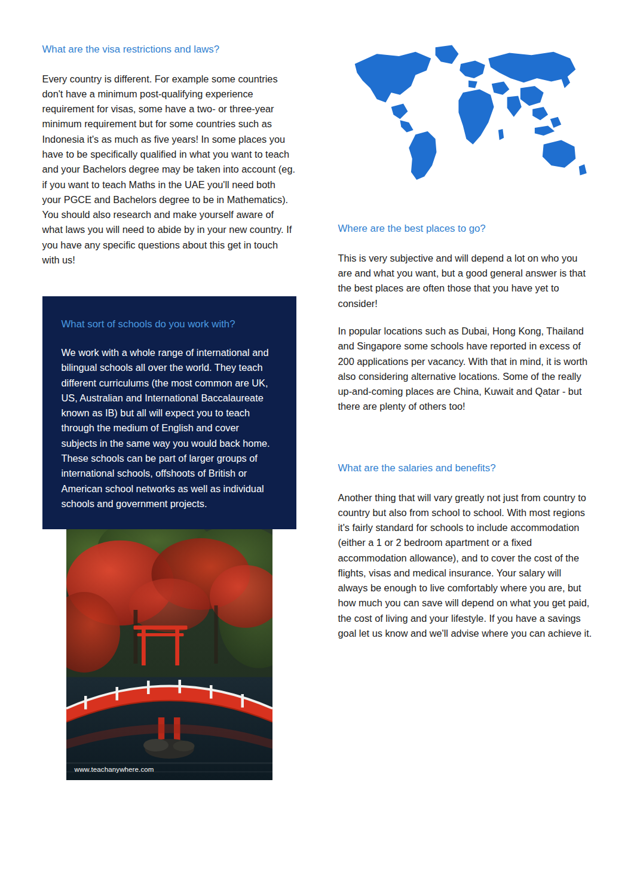What are the visa restrictions and laws?
Every country is different. For example some countries don't have a minimum post-qualifying experience requirement for visas, some have a two- or three-year minimum requirement but for some countries such as Indonesia it's as much as five years! In some places you have to be specifically qualified in what you want to teach and your Bachelors degree may be taken into account (eg. if you want to teach Maths in the UAE you'll need both your PGCE and Bachelors degree to be in Mathematics). You should also research and make yourself aware of what laws you will need to abide by in your new country. If you have any specific questions about this get in touch with us!
What sort of schools do you work with?
We work with a whole range of international and bilingual schools all over the world. They teach different curriculums (the most common are UK, US, Australian and International Baccalaureate known as IB) but all will expect you to teach through the medium of English and cover subjects in the same way you would back home. These schools can be part of larger groups of international schools, offshoots of British or American school networks as well as individual schools and government projects.
www.teachanywhere.com
Where are the best places to go?
This is very subjective and will depend a lot on who you are and what you want, but a good general answer is that the best places are often those that you have yet to consider!
In popular locations such as Dubai, Hong Kong, Thailand and Singapore some schools have reported in excess of 200 applications per vacancy. With that in mind, it is worth also considering alternative locations. Some of the really up-and-coming places are China, Kuwait and Qatar - but there are plenty of others too!
What are the salaries and benefits?
Another thing that will vary greatly not just from country to country but also from school to school. With most regions it's fairly standard for schools to include accommodation (either a 1 or 2 bedroom apartment or a fixed accommodation allowance), and to cover the cost of the flights, visas and medical insurance. Your salary will always be enough to live comfortably where you are, but how much you can save will depend on what you get paid, the cost of living and your lifestyle. If you have a savings goal let us know and we'll advise where you can achieve it.